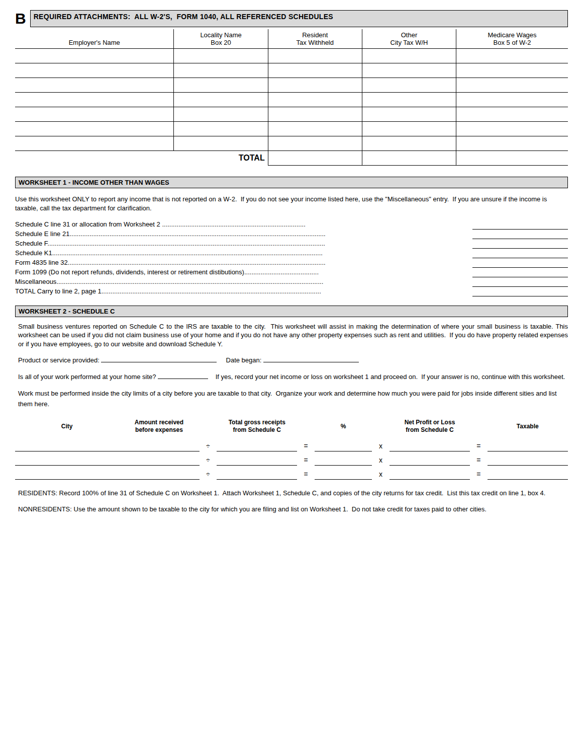B
REQUIRED ATTACHMENTS: ALL W-2'S, FORM 1040, ALL REFERENCED SCHEDULES
| Employer's Name | Locality Name Box 20 | Resident Tax Withheld | Other City Tax W/H | Medicare Wages Box 5 of W-2 |
| --- | --- | --- | --- | --- |
| | TOTAL | | | |
WORKSHEET 1 - INCOME OTHER THAN WAGES
Use this worksheet ONLY to report any income that is not reported on a W-2. If you do not see your income listed here, use the "Miscellaneous" entry. If you are unsure if the income is taxable, call the tax department for clarification.
| Schedule C line 31 or allocation from Worksheet 2 ............................................................................... | |
| Schedule E line 21 ............................................................................................................................................. | |
| Schedule F ......................................................................................................................................................... | |
| Schedule K1 ..................................................................................................................................................... | |
| Form 4835 line 32 .............................................................................................................................................. | |
| Form 1099 (Do not report refunds, dividends, interest or retirement distibutions) ......................................... | |
| Miscellaneous ................................................................................................................................................... | |
| TOTAL Carry to line 2, page 1 ......................................................................................................................... | |
WORKSHEET 2 - SCHEDULE C
Small business ventures reported on Schedule C to the IRS are taxable to the city. This worksheet will assist in making the determination of where your small business is taxable. This worksheet can be used if you did not claim business use of your home and if you do not have any other property expenses such as rent and utilities. If you do have property related expenses or if you have employees, go to our website and download Schedule Y.
Product or service provided: Date began:
Is all of your work performed at your home site? If yes, record your net income or loss on worksheet 1 and proceed on. If your answer is no, continue with this worksheet.
Work must be performed inside the city limits of a city before you are taxable to that city. Organize your work and determine how much you were paid for jobs inside different sities and list them here.
| City | Amount received before expenses | | Total gross receipts from Schedule C | | % | | Net Profit or Loss from Schedule C | | Taxable |
| --- | --- | --- | --- | --- | --- | --- | --- | --- | --- |
| | | ÷ | | = | | x | | = | |
| | | ÷ | | = | | x | | = | |
| | | ÷ | | = | | x | | = | |
RESIDENTS: Record 100% of line 31 of Schedule C on Worksheet 1. Attach Worksheet 1, Schedule C, and copies of the city returns for tax credit. List this tax credit on line 1, box 4.
NONRESIDENTS: Use the amount shown to be taxable to the city for which you are filing and list on Worksheet 1. Do not take credit for taxes paid to other cities.